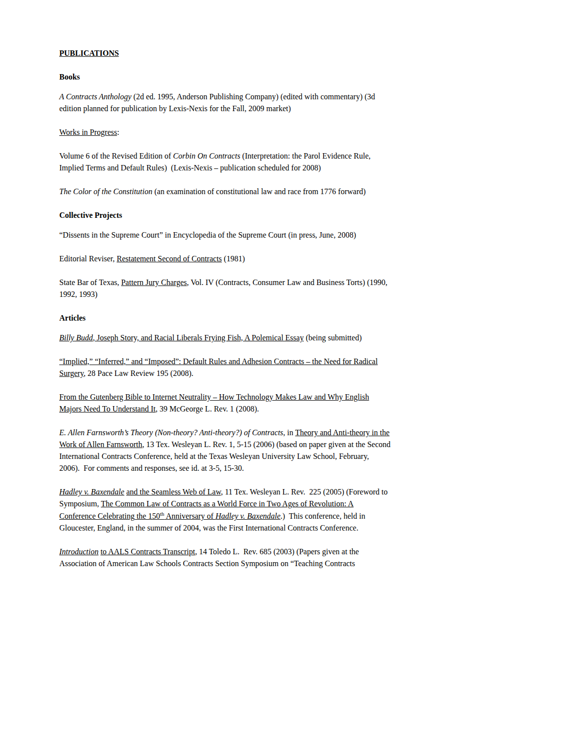PUBLICATIONS
Books
A Contracts Anthology (2d ed. 1995, Anderson Publishing Company) (edited with commentary) (3d edition planned for publication by Lexis-Nexis for the Fall, 2009 market)
Works in Progress:
Volume 6 of the Revised Edition of Corbin On Contracts (Interpretation: the Parol Evidence Rule, Implied Terms and Default Rules) (Lexis-Nexis – publication scheduled for 2008)
The Color of the Constitution (an examination of constitutional law and race from 1776 forward)
Collective Projects
“Dissents in the Supreme Court” in Encyclopedia of the Supreme Court (in press, June, 2008)
Editorial Reviser, Restatement Second of Contracts (1981)
State Bar of Texas, Pattern Jury Charges, Vol. IV (Contracts, Consumer Law and Business Torts) (1990, 1992, 1993)
Articles
Billy Budd, Joseph Story, and Racial Liberals Frying Fish, A Polemical Essay (being submitted)
“Implied,” “Inferred,” and “Imposed”: Default Rules and Adhesion Contracts – the Need for Radical Surgery, 28 Pace Law Review 195 (2008).
From the Gutenberg Bible to Internet Neutrality – How Technology Makes Law and Why English Majors Need To Understand It, 39 McGeorge L. Rev. 1 (2008).
E. Allen Farnsworth’s Theory (Non-theory? Anti-theory?) of Contracts, in Theory and Anti-theory in the Work of Allen Farnsworth, 13 Tex. Wesleyan L. Rev. 1, 5-15 (2006) (based on paper given at the Second International Contracts Conference, held at the Texas Wesleyan University Law School, February, 2006). For comments and responses, see id. at 3-5, 15-30.
Hadley v. Baxendale and the Seamless Web of Law, 11 Tex. Wesleyan L. Rev. 225 (2005) (Foreword to Symposium, The Common Law of Contracts as a World Force in Two Ages of Revolution: A Conference Celebrating the 150th Anniversary of Hadley v. Baxendale.) This conference, held in Gloucester, England, in the summer of 2004, was the First International Contracts Conference.
Introduction to AALS Contracts Transcript, 14 Toledo L. Rev. 685 (2003) (Papers given at the Association of American Law Schools Contracts Section Symposium on “Teaching Contracts